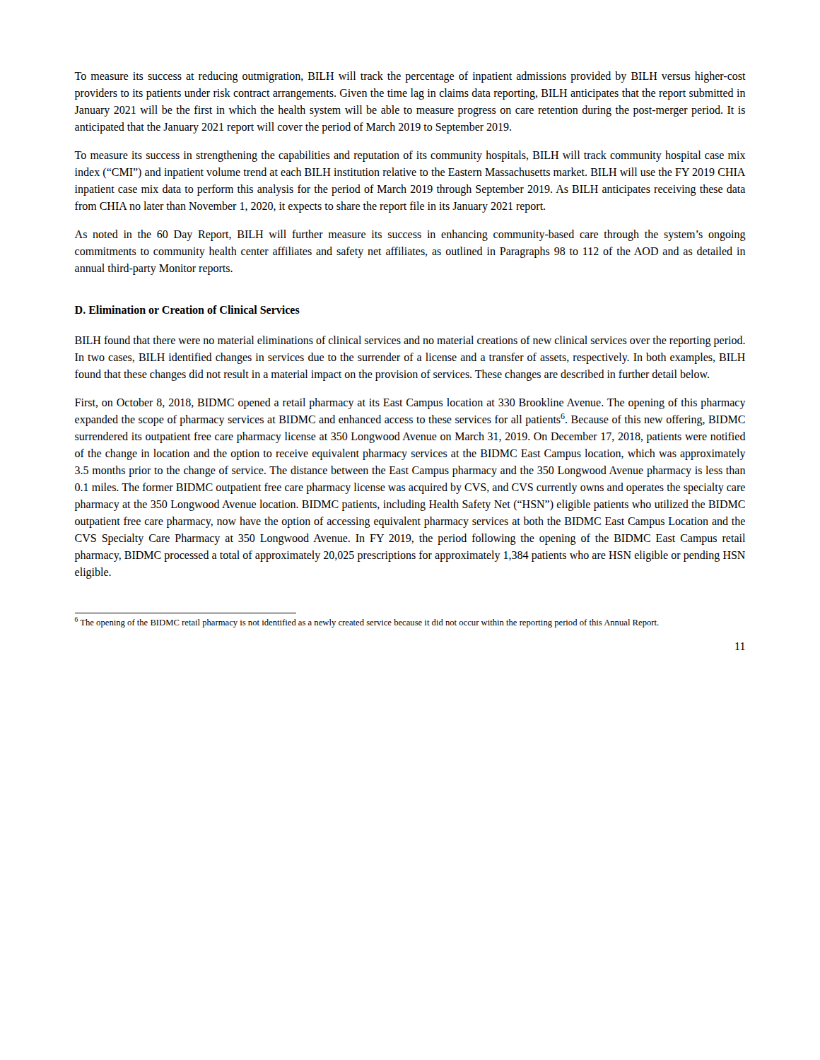To measure its success at reducing outmigration, BILH will track the percentage of inpatient admissions provided by BILH versus higher-cost providers to its patients under risk contract arrangements. Given the time lag in claims data reporting, BILH anticipates that the report submitted in January 2021 will be the first in which the health system will be able to measure progress on care retention during the post-merger period. It is anticipated that the January 2021 report will cover the period of March 2019 to September 2019.
To measure its success in strengthening the capabilities and reputation of its community hospitals, BILH will track community hospital case mix index (“CMI”) and inpatient volume trend at each BILH institution relative to the Eastern Massachusetts market. BILH will use the FY 2019 CHIA inpatient case mix data to perform this analysis for the period of March 2019 through September 2019. As BILH anticipates receiving these data from CHIA no later than November 1, 2020, it expects to share the report file in its January 2021 report.
As noted in the 60 Day Report, BILH will further measure its success in enhancing community-based care through the system’s ongoing commitments to community health center affiliates and safety net affiliates, as outlined in Paragraphs 98 to 112 of the AOD and as detailed in annual third-party Monitor reports.
D. Elimination or Creation of Clinical Services
BILH found that there were no material eliminations of clinical services and no material creations of new clinical services over the reporting period. In two cases, BILH identified changes in services due to the surrender of a license and a transfer of assets, respectively. In both examples, BILH found that these changes did not result in a material impact on the provision of services. These changes are described in further detail below.
First, on October 8, 2018, BIDMC opened a retail pharmacy at its East Campus location at 330 Brookline Avenue. The opening of this pharmacy expanded the scope of pharmacy services at BIDMC and enhanced access to these services for all patients6. Because of this new offering, BIDMC surrendered its outpatient free care pharmacy license at 350 Longwood Avenue on March 31, 2019. On December 17, 2018, patients were notified of the change in location and the option to receive equivalent pharmacy services at the BIDMC East Campus location, which was approximately 3.5 months prior to the change of service. The distance between the East Campus pharmacy and the 350 Longwood Avenue pharmacy is less than 0.1 miles. The former BIDMC outpatient free care pharmacy license was acquired by CVS, and CVS currently owns and operates the specialty care pharmacy at the 350 Longwood Avenue location. BIDMC patients, including Health Safety Net (“HSN”) eligible patients who utilized the BIDMC outpatient free care pharmacy, now have the option of accessing equivalent pharmacy services at both the BIDMC East Campus Location and the CVS Specialty Care Pharmacy at 350 Longwood Avenue. In FY 2019, the period following the opening of the BIDMC East Campus retail pharmacy, BIDMC processed a total of approximately 20,025 prescriptions for approximately 1,384 patients who are HSN eligible or pending HSN eligible.
6 The opening of the BIDMC retail pharmacy is not identified as a newly created service because it did not occur within the reporting period of this Annual Report.
11